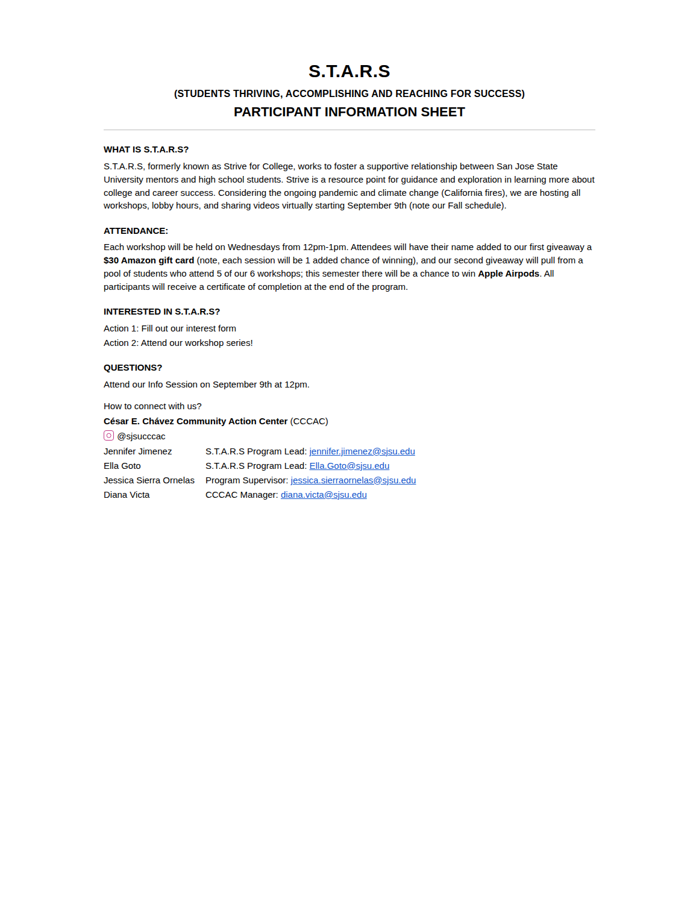S.T.A.R.S
(STUDENTS THRIVING, ACCOMPLISHING AND REACHING FOR SUCCESS)
PARTICIPANT INFORMATION SHEET
WHAT IS S.T.A.R.S?
S.T.A.R.S, formerly known as Strive for College, works to foster a supportive relationship between San Jose State University mentors and high school students. Strive is a resource point for guidance and exploration in learning more about college and career success. Considering the ongoing pandemic and climate change (California fires), we are hosting all workshops, lobby hours, and sharing videos virtually starting September 9th (note our Fall schedule).
ATTENDANCE:
Each workshop will be held on Wednesdays from 12pm-1pm. Attendees will have their name added to our first giveaway a $30 Amazon gift card (note, each session will be 1 added chance of winning), and our second giveaway will pull from a pool of students who attend 5 of our 6 workshops; this semester there will be a chance to win Apple Airpods. All participants will receive a certificate of completion at the end of the program.
INTERESTED IN S.T.A.R.S?
Action 1: Fill out our interest form
Action 2: Attend our workshop series!
QUESTIONS?
Attend our Info Session on September 9th at 12pm.
How to connect with us?
César E. Chávez Community Action Center (CCCAC)
@sjsucccac
| Jennifer Jimenez | S.T.A.R.S Program Lead: jennifer.jimenez@sjsu.edu |
| Ella Goto | S.T.A.R.S Program Lead: Ella.Goto@sjsu.edu |
| Jessica Sierra Ornelas | Program Supervisor: jessica.sierraornelas@sjsu.edu |
| Diana Victa | CCCAC Manager: diana.victa@sjsu.edu |